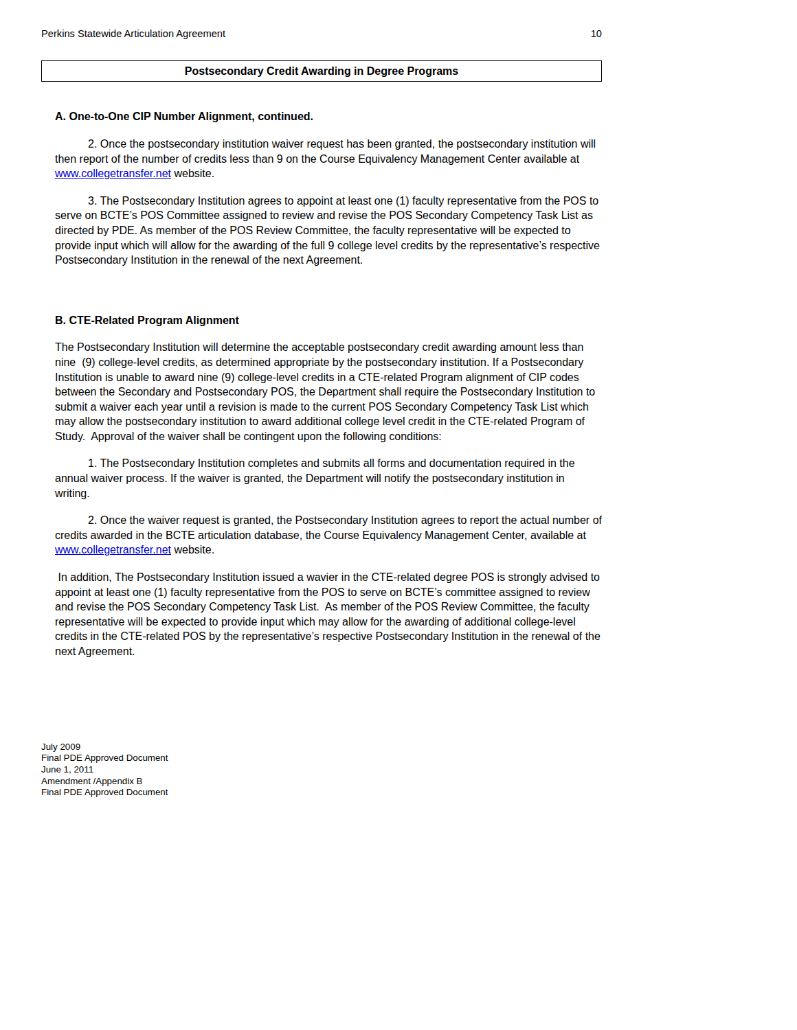Perkins Statewide Articulation Agreement 10
Postsecondary Credit Awarding in Degree Programs
A. One-to-One CIP Number Alignment, continued.
2. Once the postsecondary institution waiver request has been granted, the postsecondary institution will then report of the number of credits less than 9 on the Course Equivalency Management Center available at www.collegetransfer.net website.
3. The Postsecondary Institution agrees to appoint at least one (1) faculty representative from the POS to serve on BCTE’s POS Committee assigned to review and revise the POS Secondary Competency Task List as directed by PDE. As member of the POS Review Committee, the faculty representative will be expected to provide input which will allow for the awarding of the full 9 college level credits by the representative’s respective Postsecondary Institution in the renewal of the next Agreement.
B. CTE-Related Program Alignment
The Postsecondary Institution will determine the acceptable postsecondary credit awarding amount less than nine (9) college-level credits, as determined appropriate by the postsecondary institution. If a Postsecondary Institution is unable to award nine (9) college-level credits in a CTE-related Program alignment of CIP codes between the Secondary and Postsecondary POS, the Department shall require the Postsecondary Institution to submit a waiver each year until a revision is made to the current POS Secondary Competency Task List which may allow the postsecondary institution to award additional college level credit in the CTE-related Program of Study. Approval of the waiver shall be contingent upon the following conditions:
1. The Postsecondary Institution completes and submits all forms and documentation required in the annual waiver process. If the waiver is granted, the Department will notify the postsecondary institution in writing.
2. Once the waiver request is granted, the Postsecondary Institution agrees to report the actual number of credits awarded in the BCTE articulation database, the Course Equivalency Management Center, available at www.collegetransfer.net website.
In addition, The Postsecondary Institution issued a wavier in the CTE-related degree POS is strongly advised to appoint at least one (1) faculty representative from the POS to serve on BCTE’s committee assigned to review and revise the POS Secondary Competency Task List. As member of the POS Review Committee, the faculty representative will be expected to provide input which may allow for the awarding of additional college-level credits in the CTE-related POS by the representative’s respective Postsecondary Institution in the renewal of the next Agreement.
July 2009
Final PDE Approved Document
June 1, 2011
Amendment /Appendix B
Final PDE Approved Document